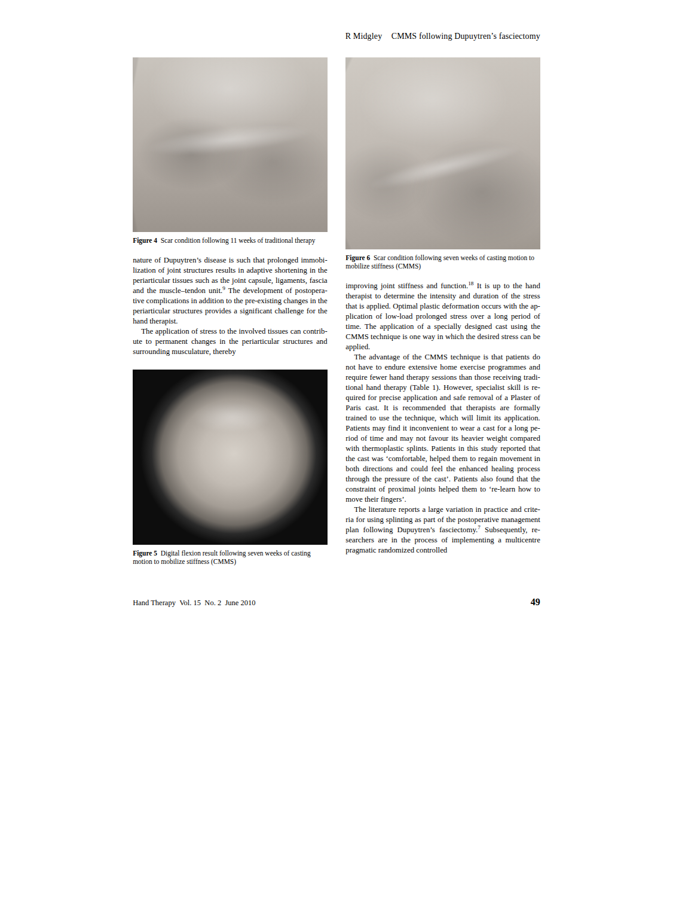R Midgley CMMS following Dupuytren’s fasciectomy
Figure 4 Scar condition following 11 weeks of traditional therapy
nature of Dupuytren’s disease is such that prolonged immobilization of joint structures results in adaptive shortening in the periarticular tissues such as the joint capsule, ligaments, fascia and the muscle–tendon unit.9 The development of postoperative complications in addition to the pre-existing changes in the periarticular structures provides a significant challenge for the hand therapist.
The application of stress to the involved tissues can contribute to permanent changes in the periarticular structures and surrounding musculature, thereby
Figure 5 Digital flexion result following seven weeks of casting motion to mobilize stiffness (CMMS)
Figure 6 Scar condition following seven weeks of casting motion to mobilize stiffness (CMMS)
improving joint stiffness and function.18 It is up to the hand therapist to determine the intensity and duration of the stress that is applied. Optimal plastic deformation occurs with the application of low-load prolonged stress over a long period of time. The application of a specially designed cast using the CMMS technique is one way in which the desired stress can be applied.
The advantage of the CMMS technique is that patients do not have to endure extensive home exercise programmes and require fewer hand therapy sessions than those receiving traditional hand therapy (Table 1). However, specialist skill is required for precise application and safe removal of a Plaster of Paris cast. It is recommended that therapists are formally trained to use the technique, which will limit its application. Patients may find it inconvenient to wear a cast for a long period of time and may not favour its heavier weight compared with thermoplastic splints. Patients in this study reported that the cast was ‘comfortable, helped them to regain movement in both directions and could feel the enhanced healing process through the pressure of the cast’. Patients also found that the constraint of proximal joints helped them to ‘re-learn how to move their fingers’.
The literature reports a large variation in practice and criteria for using splinting as part of the postoperative management plan following Dupuytren’s fasciectomy.7 Subsequently, researchers are in the process of implementing a multicentre pragmatic randomized controlled
Hand Therapy Vol. 15 No. 2 June 2010
49